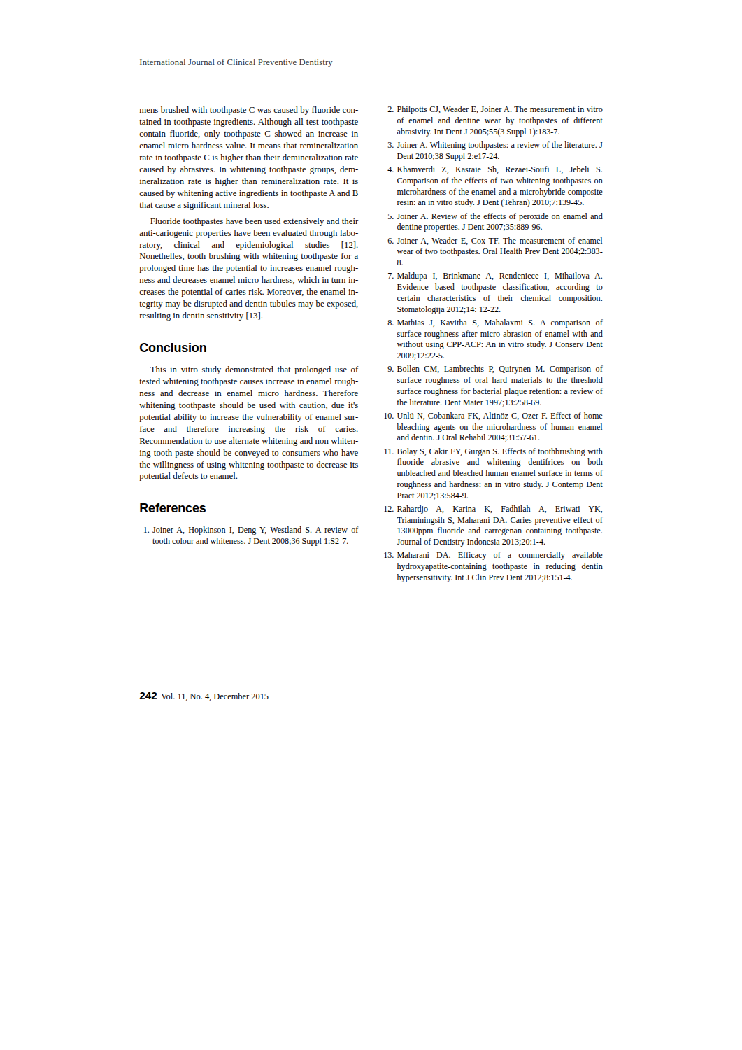International Journal of Clinical Preventive Dentistry
mens brushed with toothpaste C was caused by fluoride contained in toothpaste ingredients. Although all test toothpaste contain fluoride, only toothpaste C showed an increase in enamel micro hardness value. It means that remineralization rate in toothpaste C is higher than their demineralization rate caused by abrasives. In whitening toothpaste groups, demineralization rate is higher than remineralization rate. It is caused by whitening active ingredients in toothpaste A and B that cause a significant mineral loss.
Fluoride toothpastes have been used extensively and their anti-cariogenic properties have been evaluated through laboratory, clinical and epidemiological studies [12]. Nonethelles, tooth brushing with whitening toothpaste for a prolonged time has the potential to increases enamel roughness and decreases enamel micro hardness, which in turn increases the potential of caries risk. Moreover, the enamel integrity may be disrupted and dentin tubules may be exposed, resulting in dentin sensitivity [13].
Conclusion
This in vitro study demonstrated that prolonged use of tested whitening toothpaste causes increase in enamel roughness and decrease in enamel micro hardness. Therefore whitening toothpaste should be used with caution, due it's potential ability to increase the vulnerability of enamel surface and therefore increasing the risk of caries. Recommendation to use alternate whitening and non whitening tooth paste should be conveyed to consumers who have the willingness of using whitening toothpaste to decrease its potential defects to enamel.
References
Joiner A, Hopkinson I, Deng Y, Westland S. A review of tooth colour and whiteness. J Dent 2008;36 Suppl 1:S2-7.
Philpotts CJ, Weader E, Joiner A. The measurement in vitro of enamel and dentine wear by toothpastes of different abrasivity. Int Dent J 2005;55(3 Suppl 1):183-7.
Joiner A. Whitening toothpastes: a review of the literature. J Dent 2010;38 Suppl 2:e17-24.
Khamverdi Z, Kasraie Sh, Rezaei-Soufi L, Jebeli S. Comparison of the effects of two whitening toothpastes on microhardness of the enamel and a microhybride composite resin: an in vitro study. J Dent (Tehran) 2010;7:139-45.
Joiner A. Review of the effects of peroxide on enamel and dentine properties. J Dent 2007;35:889-96.
Joiner A, Weader E, Cox TF. The measurement of enamel wear of two toothpastes. Oral Health Prev Dent 2004;2:383-8.
Maldupa I, Brinkmane A, Rendeniece I, Mihailova A. Evidence based toothpaste classification, according to certain characteristics of their chemical composition. Stomatologija 2012;14: 12-22.
Mathias J, Kavitha S, Mahalaxmi S. A comparison of surface roughness after micro abrasion of enamel with and without using CPP-ACP: An in vitro study. J Conserv Dent 2009;12:22-5.
Bollen CM, Lambrechts P, Quirynen M. Comparison of surface roughness of oral hard materials to the threshold surface roughness for bacterial plaque retention: a review of the literature. Dent Mater 1997;13:258-69.
Unlü N, Cobankara FK, Altinöz C, Ozer F. Effect of home bleaching agents on the microhardness of human enamel and dentin. J Oral Rehabil 2004;31:57-61.
Bolay S, Cakir FY, Gurgan S. Effects of toothbrushing with fluoride abrasive and whitening dentifrices on both unbleached and bleached human enamel surface in terms of roughness and hardness: an in vitro study. J Contemp Dent Pract 2012;13:584-9.
Rahardjo A, Karina K, Fadhilah A, Eriwati YK, Triaminingsih S, Maharani DA. Caries-preventive effect of 13000ppm fluoride and carregenan containing toothpaste. Journal of Dentistry Indonesia 2013;20:1-4.
Maharani DA. Efficacy of a commercially available hydroxyapatite-containing toothpaste in reducing dentin hypersensitivity. Int J Clin Prev Dent 2012;8:151-4.
242 Vol. 11, No. 4, December 2015